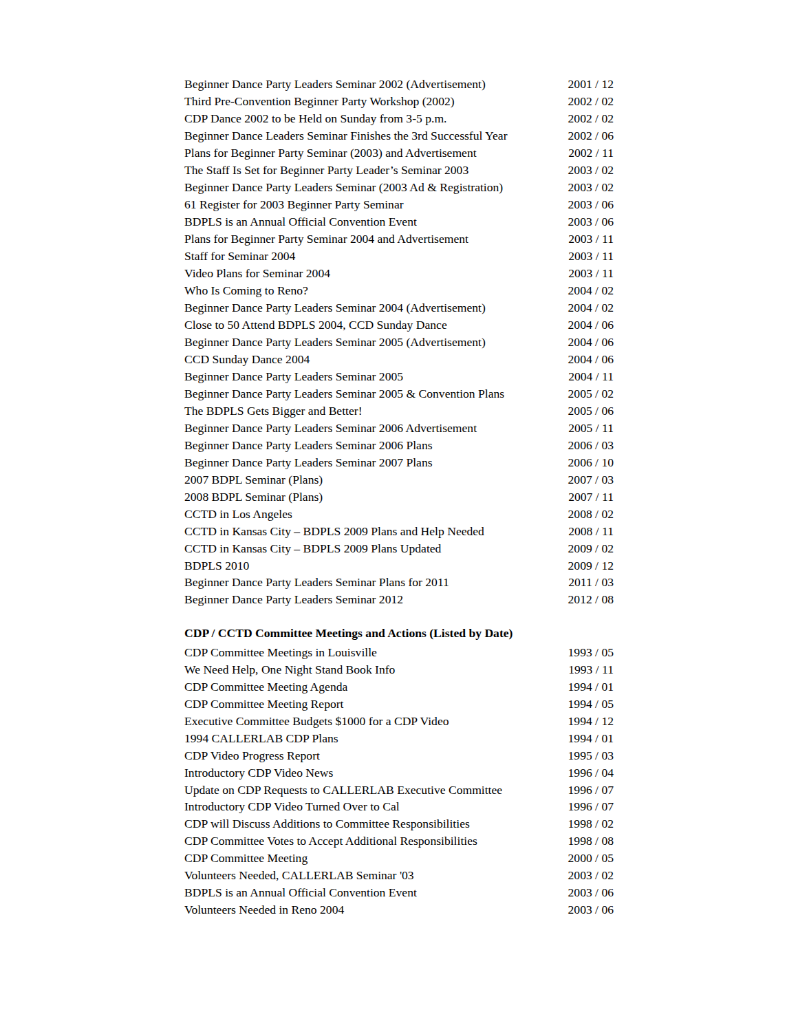| Beginner Dance Party Leaders Seminar 2002 (Advertisement) | 2001 / 12 |
| Third Pre-Convention Beginner Party Workshop (2002) | 2002 / 02 |
| CDP Dance 2002 to be Held on Sunday from 3-5 p.m. | 2002 / 02 |
| Beginner Dance Leaders Seminar Finishes the 3rd Successful Year | 2002 / 06 |
| Plans for Beginner Party Seminar (2003) and Advertisement | 2002 / 11 |
| The Staff Is Set for Beginner Party Leader’s Seminar 2003 | 2003 / 02 |
| Beginner Dance Party Leaders Seminar (2003 Ad & Registration) | 2003 / 02 |
| 61 Register for 2003 Beginner Party Seminar | 2003 / 06 |
| BDPLS is an Annual Official Convention Event | 2003 / 06 |
| Plans for Beginner Party Seminar 2004 and Advertisement | 2003 / 11 |
| Staff for Seminar 2004 | 2003 / 11 |
| Video Plans for Seminar 2004 | 2003 / 11 |
| Who Is Coming to Reno? | 2004 / 02 |
| Beginner Dance Party Leaders Seminar 2004 (Advertisement) | 2004 / 02 |
| Close to 50 Attend BDPLS 2004, CCD Sunday Dance | 2004 / 06 |
| Beginner Dance Party Leaders Seminar 2005 (Advertisement) | 2004 / 06 |
| CCD Sunday Dance 2004 | 2004 / 06 |
| Beginner Dance Party Leaders Seminar 2005 | 2004 / 11 |
| Beginner Dance Party Leaders Seminar 2005 & Convention Plans | 2005 / 02 |
| The BDPLS Gets Bigger and Better! | 2005 / 06 |
| Beginner Dance Party Leaders Seminar 2006 Advertisement | 2005 / 11 |
| Beginner Dance Party Leaders Seminar 2006 Plans | 2006 / 03 |
| Beginner Dance Party Leaders Seminar 2007 Plans | 2006 / 10 |
| 2007 BDPL Seminar (Plans) | 2007 / 03 |
| 2008 BDPL Seminar (Plans) | 2007 / 11 |
| CCTD in Los Angeles | 2008 / 02 |
| CCTD in Kansas City – BDPLS 2009 Plans and Help Needed | 2008 / 11 |
| CCTD in Kansas City – BDPLS 2009 Plans Updated | 2009 / 02 |
| BDPLS 2010 | 2009 / 12 |
| Beginner Dance Party Leaders Seminar Plans for 2011 | 2011 / 03 |
| Beginner Dance Party Leaders Seminar 2012 | 2012 / 08 |
| CDP / CCTD Committee Meetings and Actions (Listed by Date) |
| CDP Committee Meetings in Louisville | 1993 / 05 |
| We Need Help, One Night Stand Book Info | 1993 / 11 |
| CDP Committee Meeting Agenda | 1994 / 01 |
| CDP Committee Meeting Report | 1994 / 05 |
| Executive Committee Budgets $1000 for a CDP Video | 1994 / 12 |
| 1994 CALLERLAB CDP Plans | 1994 / 01 |
| CDP Video Progress Report | 1995 / 03 |
| Introductory CDP Video News | 1996 / 04 |
| Update on CDP Requests to CALLERLAB Executive Committee | 1996 / 07 |
| Introductory CDP Video Turned Over to Cal | 1996 / 07 |
| CDP will Discuss Additions to Committee Responsibilities | 1998 / 02 |
| CDP Committee Votes to Accept Additional Responsibilities | 1998 / 08 |
| CDP Committee Meeting | 2000 / 05 |
| Volunteers Needed, CALLERLAB Seminar '03 | 2003 / 02 |
| BDPLS is an Annual Official Convention Event | 2003 / 06 |
| Volunteers Needed in Reno 2004 | 2003 / 06 |